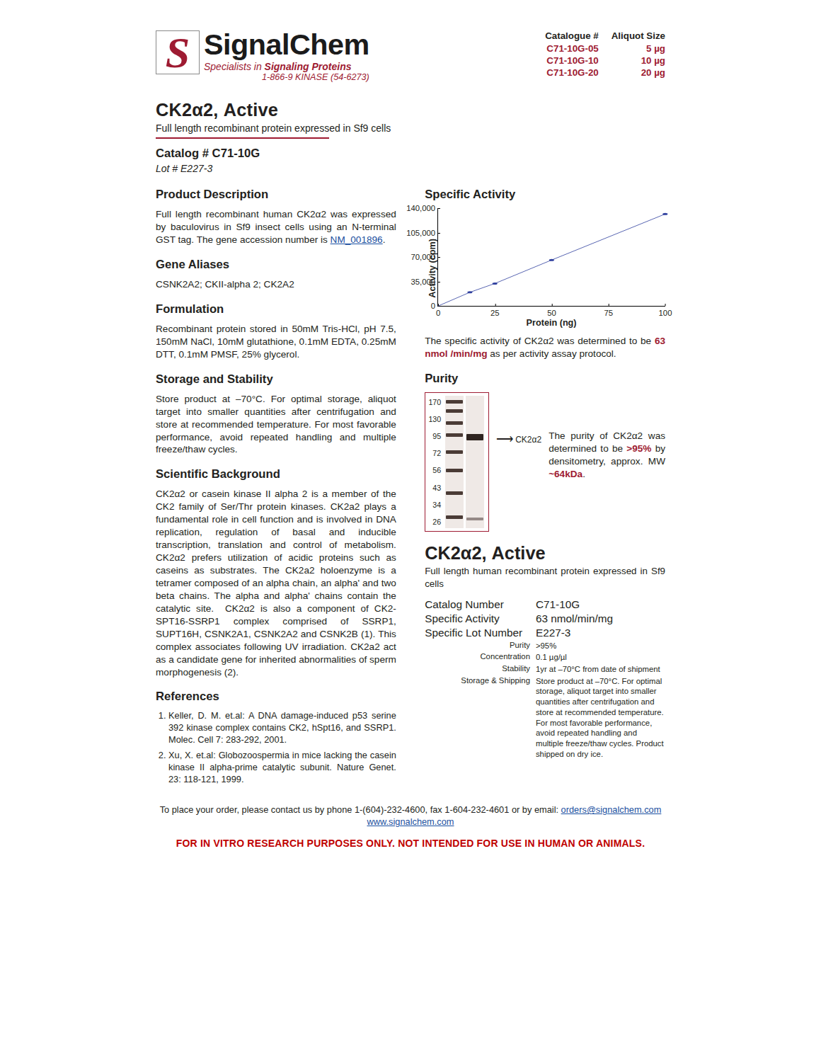S
SignalChem
Specialists in Signaling Proteins
1-866-9 KINASE (54-6273)
| Catalogue # | Aliquot Size |
| --- | --- |
| C71-10G-05 | 5 µg |
| C71-10G-10 | 10 µg |
| C71-10G-20 | 20 µg |
CK2α2, Active
Full length recombinant protein expressed in Sf9 cells
Catalog # C71-10G
Lot # E227-3
Product Description
Full length recombinant human CK2α2 was expressed by baculovirus in Sf9 insect cells using an N-terminal GST tag. The gene accession number is NM_001896.
Gene Aliases
CSNK2A2; CKII-alpha 2; CK2A2
Formulation
Recombinant protein stored in 50mM Tris-HCl, pH 7.5, 150mM NaCl, 10mM glutathione, 0.1mM EDTA, 0.25mM DTT, 0.1mM PMSF, 25% glycerol.
Storage and Stability
Store product at –70°C. For optimal storage, aliquot target into smaller quantities after centrifugation and store at recommended temperature. For most favorable performance, avoid repeated handling and multiple freeze/thaw cycles.
Scientific Background
CK2α2 or casein kinase II alpha 2 is a member of the CK2 family of Ser/Thr protein kinases. CK2a2 plays a fundamental role in cell function and is involved in DNA replication, regulation of basal and inducible transcription, translation and control of metabolism. CK2α2 prefers utilization of acidic proteins such as caseins as substrates. The CK2a2 holoenzyme is a tetramer composed of an alpha chain, an alpha' and two beta chains. The alpha and alpha' chains contain the catalytic site. CK2α2 is also a component of CK2-SPT16-SSRP1 complex comprised of SSRP1, SUPT16H, CSNK2A1, CSNK2A2 and CSNK2B (1). This complex associates following UV irradiation. CK2a2 act as a candidate gene for inherited abnormalities of sperm morphogenesis (2).
References
Keller, D. M. et.al: A DNA damage-induced p53 serine 392 kinase complex contains CK2, hSpt16, and SSRP1. Molec. Cell 7: 283-292, 2001.
Xu, X. et.al: Globozoospermia in mice lacking the casein kinase II alpha-prime catalytic subunit. Nature Genet. 23: 118-121, 1999.
Specific Activity
Activity (cpm)
140,000 105,000 70,000 35,000 0 0 25 50 75 100
Protein (ng)
The specific activity of CK2α2 was determined to be 63 nmol /min/mg as per activity assay protocol.
Purity
170 130 95 72 56 43 34 26
⟶CK2α2
The purity of CK2α2 was determined to be >95% by densitometry, approx. MW ~64kDa.
CK2α2, Active
Full length human recombinant protein expressed in Sf9 cells
| Catalog Number | C71-10G |
| Specific Activity | 63 nmol/min/mg |
| Specific Lot Number | E227-3 |
| Purity | >95% |
| Concentration | 0.1 µg/µl |
| Stability | 1yr at –70°C from date of shipment |
| Storage & Shipping | Store product at –70°C. For optimal storage, aliquot target into smaller quantities after centrifugation and store at recommended temperature. For most favorable performance, avoid repeated handling and multiple freeze/thaw cycles. Product shipped on dry ice. |
To place your order, please contact us by phone 1-(604)-232-4600, fax 1-604-232-4601 or by email: orders@signalchem.com
www.signalchem.com
FOR IN VITRO RESEARCH PURPOSES ONLY. NOT INTENDED FOR USE IN HUMAN OR ANIMALS.